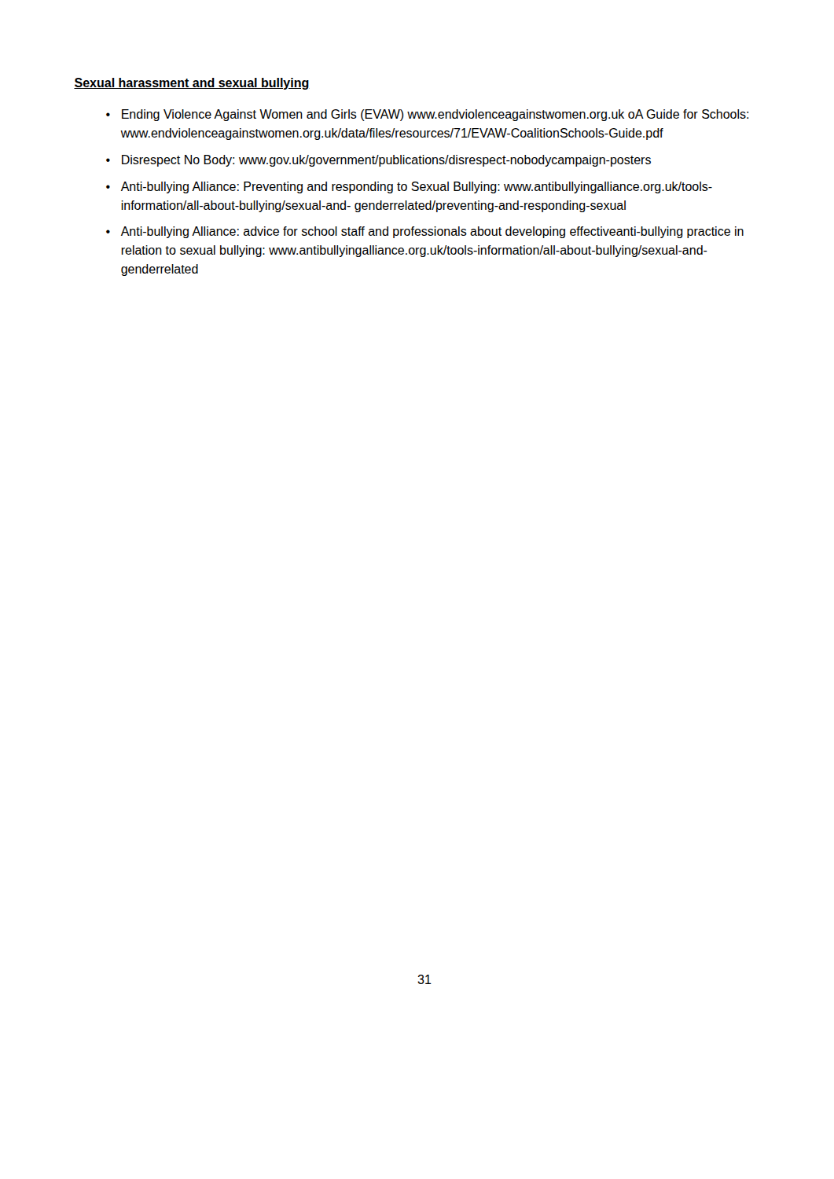Sexual harassment and sexual bullying
Ending Violence Against Women and Girls (EVAW) www.endviolenceagainstwomen.org.uk oA Guide for Schools: www.endviolenceagainstwomen.org.uk/data/files/resources/71/EVAW-CoalitionSchools-Guide.pdf
Disrespect No Body: www.gov.uk/government/publications/disrespect-nobodycampaign-posters
Anti-bullying Alliance: Preventing and responding to Sexual Bullying: www.antibullyingalliance.org.uk/tools-information/all-about-bullying/sexual-and- genderrelated/preventing-and-responding-sexual
Anti-bullying Alliance: advice for school staff and professionals about developing effectiveanti-bullying practice in relation to sexual bullying: www.antibullyingalliance.org.uk/tools-information/all-about-bullying/sexual-and-genderrelated
31